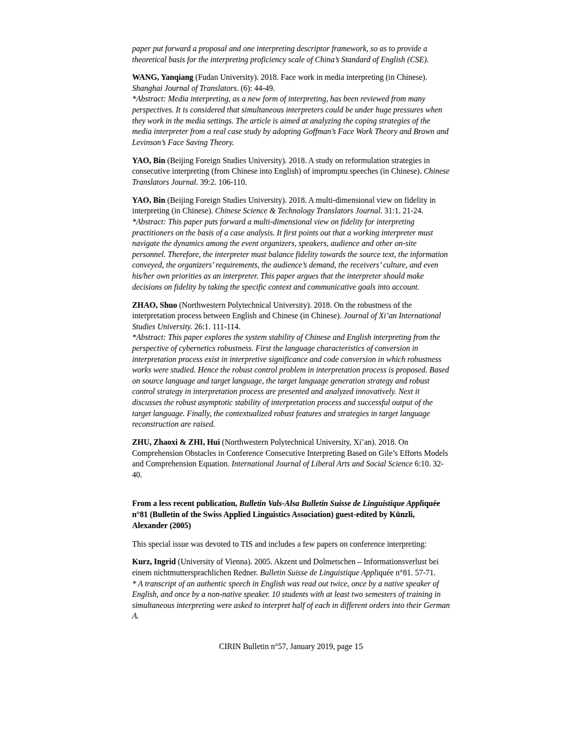paper put forward a proposal and one interpreting descriptor framework, so as to provide a theoretical basis for the interpreting proficiency scale of China’s Standard of English (CSE).
WANG, Yanqiang (Fudan University). 2018. Face work in media interpreting (in Chinese). Shanghai Journal of Translators. (6): 44-49.
*Abstract: Media interpreting, as a new form of interpreting, has been reviewed from many perspectives. It is considered that simultaneous interpreters could be under huge pressures when they work in the media settings. The article is aimed at analyzing the coping strategies of the media interpreter from a real case study by adopting Goffman’s Face Work Theory and Brown and Levinson’s Face Saving Theory.
YAO, Bin (Beijing Foreign Studies University). 2018. A study on reformulation strategies in consecutive interpreting (from Chinese into English) of impromptu speeches (in Chinese). Chinese Translators Journal. 39:2. 106-110.
YAO, Bin (Beijing Foreign Studies University). 2018. A multi-dimensional view on fidelity in interpreting (in Chinese). Chinese Science & Technology Translators Journal. 31:1. 21-24.
*Abstract: This paper puts forward a multi-dimensional view on fidelity for interpreting practitioners on the basis of a case analysis. It first points out that a working interpreter must navigate the dynamics among the event organizers, speakers, audience and other on-site personnel. Therefore, the interpreter must balance fidelity towards the source text, the information conveyed, the organizers’ requirements, the audience’s demand, the receivers’ culture, and even his/her own priorities as an interpreter. This paper argues that the interpreter should make decisions on fidelity by taking the specific context and communicative goals into account.
ZHAO, Shuo (Northwestern Polytechnical University). 2018. On the robustness of the interpretation process between English and Chinese (in Chinese). Journal of Xi’an International Studies University. 26:1. 111-114.
*Abstract: This paper explores the system stability of Chinese and English interpreting from the perspective of cybernetics robustness. First the language characteristics of conversion in interpretation process exist in interpretive significance and code conversion in which robustness works were studied. Hence the robust control problem in interpretation process is proposed. Based on source language and target language, the target language generation strategy and robust control strategy in interpretation process are presented and analyzed innovatively. Next it discusses the robust asymptotic stability of interpretation process and successful output of the target language. Finally, the contextualized robust features and strategies in target language reconstruction are raised.
ZHU, Zhaoxi & ZHI, Hui (Northwestern Polytechnical University, Xi’an). 2018. On Comprehension Obstacles in Conference Consecutive Interpreting Based on Gile’s Efforts Models and Comprehension Equation. International Journal of Liberal Arts and Social Science 6:10. 32-40.
From a less recent publication, Bulletin Vals-Alsa Bulletin Suisse de Linguistique Appliquée n°81 (Bulletin of the Swiss Applied Linguistics Association) guest-edited by Künzli, Alexander (2005)
This special issue was devoted to TIS and includes a few papers on conference interpreting:
Kurz, Ingrid (University of Vienna). 2005. Akzent und Dolmetschen – Informationsverlust bei einem nichtmuttersprachlichen Redner. Bulletin Suisse de Linguistique Appliquée n°81. 57-71.
* A transcript of an authentic speech in English was read out twice, once by a native speaker of English, and once by a non-native speaker. 10 students with at least two semesters of training in simultaneous interpreting were asked to interpret half of each in different orders into their German A.
CIRIN Bulletin n°57, January 2019, page 15